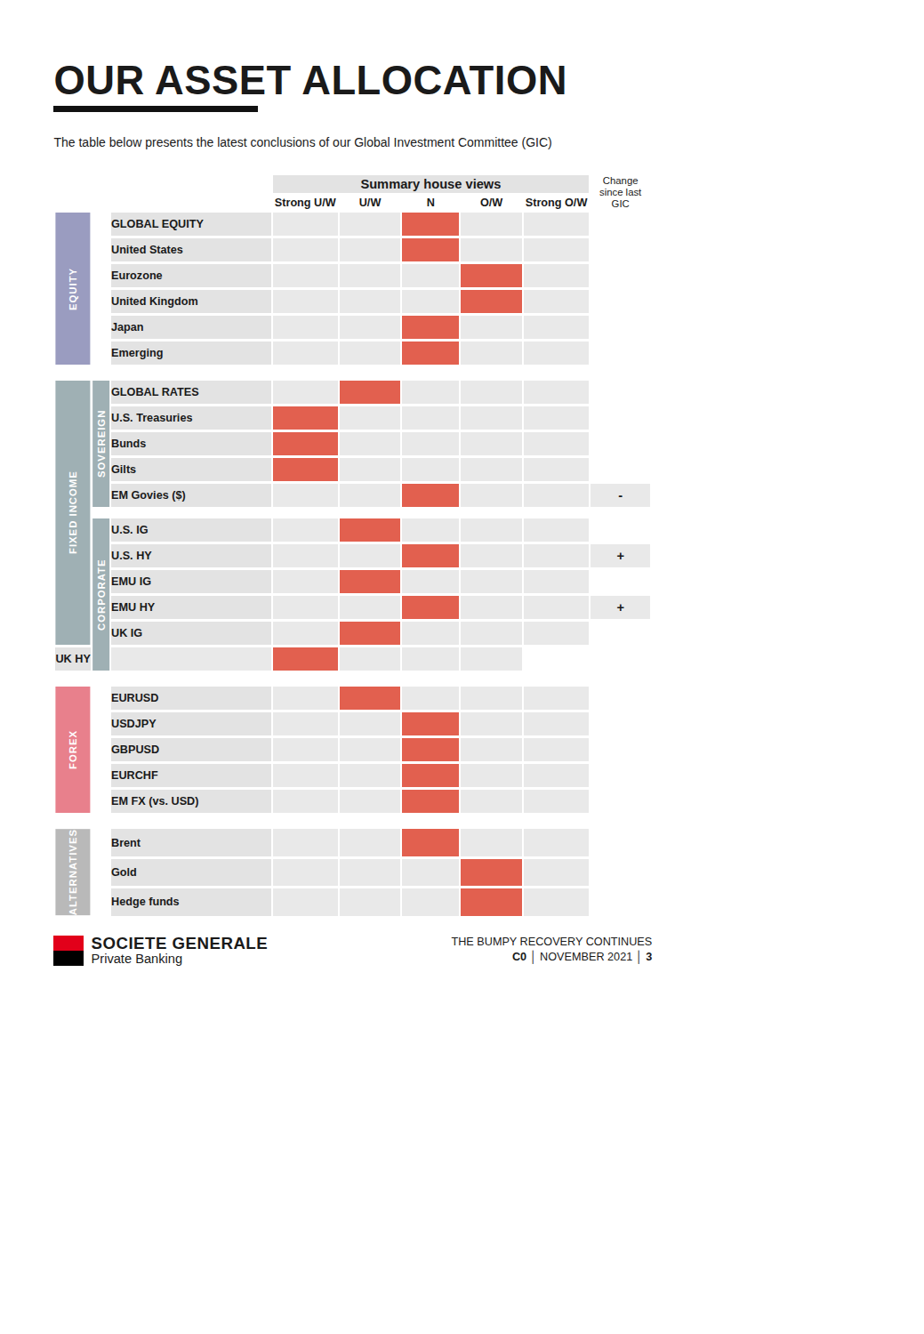OUR ASSET ALLOCATION
The table below presents the latest conclusions of our Global Investment Committee (GIC)
| | Summary house views | Change since last GIC |
| | Strong U/W | U/W | N | O/W | Strong O/W |
| EQUITY | | GLOBAL EQUITY | | | | | | |
| United States | | | | | | |
| Eurozone | | | | | | |
| United Kingdom | | | | | | |
| Japan | | | | | | |
| Emerging | | | | | | |
| FIXED INCOME | SOVEREIGN | GLOBAL RATES | | | | | | |
| U.S. Treasuries | | | | | | |
| Bunds | | | | | | |
| Gilts | | | | | | |
| EM Govies ($) | | | | | | - |
| CORPORATE | U.S. IG | | | | | | |
| U.S. HY | | | | | | + |
| EMU IG | | | | | | |
| EMU HY | | | | | | + |
| UK IG | | | | | | |
| UK HY | | | | | | |
| FOREX | | EURUSD | | | | | | |
| USDJPY | | | | | | |
| GBPUSD | | | | | | |
| EURCHF | | | | | | |
| EM FX (vs. USD) | | | | | | |
| ALTERNATIVES | | Brent | | | | | | |
| Gold | | | | | | |
| Hedge funds | | | | | | |
SOCIETE GENERALE
Private Banking
THE BUMPY RECOVERY CONTINUES
C0 │ NOVEMBER 2021 │ 3